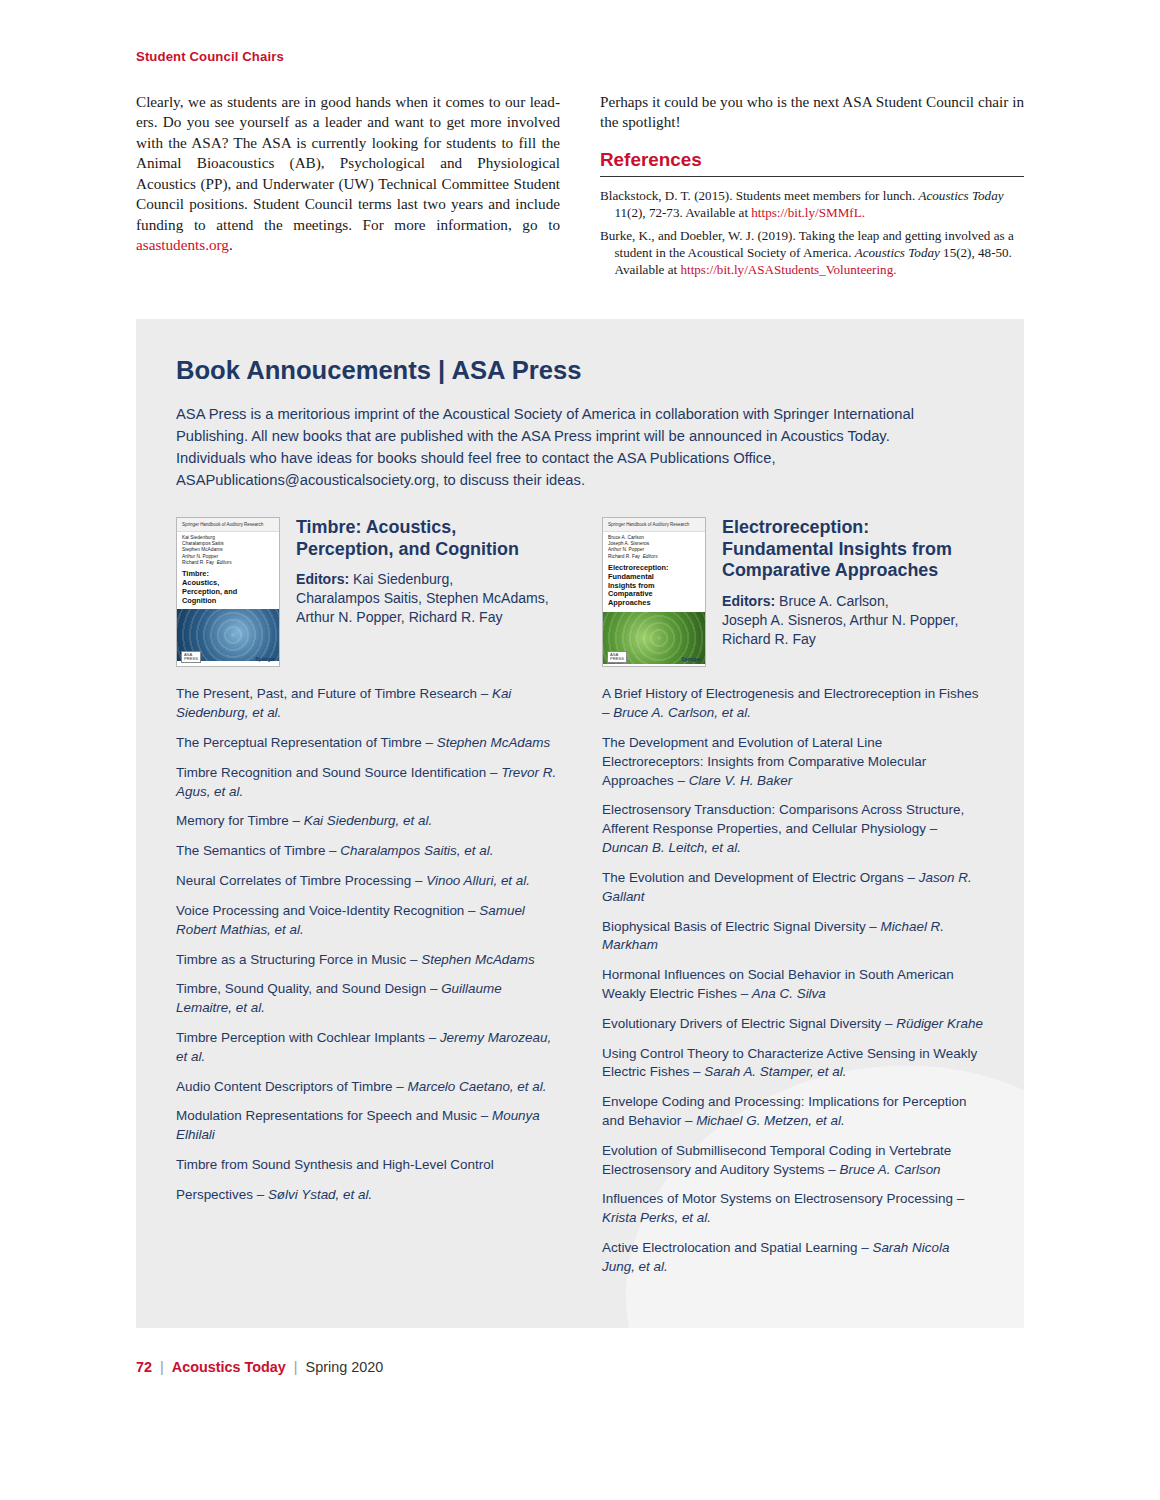Student Council Chairs
Clearly, we as students are in good hands when it comes to our leaders. Do you see yourself as a leader and want to get more involved with the ASA? The ASA is currently looking for students to fill the Animal Bioacoustics (AB), Psychological and Physiological Acoustics (PP), and Underwater (UW) Technical Committee Student Council positions. Student Council terms last two years and include funding to attend the meetings. For more information, go to asastudents.org.
Perhaps it could be you who is the next ASA Student Council chair in the spotlight!
References
Blackstock, D. T. (2015). Students meet members for lunch. Acoustics Today 11(2), 72-73. Available at https://bit.ly/SMMfL.
Burke, K., and Doebler, W. J. (2019). Taking the leap and getting involved as a student in the Acoustical Society of America. Acoustics Today 15(2), 48-50. Available at https://bit.ly/ASAStudents_Volunteering.
Book Annoucements | ASA Press
ASA Press is a meritorious imprint of the Acoustical Society of America in collaboration with Springer International Publishing. All new books that are published with the ASA Press imprint will be announced in Acoustics Today. Individuals who have ideas for books should feel free to contact the ASA Publications Office, ASAPublications@acousticalsociety.org, to discuss their ideas.
Springer Handbook of Auditory Research
Kai Siedenburg
Charalampos Saitis
Stephen McAdams
Arthur N. Popper
Richard R. Fay Editors
Timbre:
Acoustics,
Perception, and
Cognition
ASA
PRESS Springer
Timbre: Acoustics,
Perception, and Cognition
Editors: Kai Siedenburg,
Charalampos Saitis, Stephen McAdams,
Arthur N. Popper, Richard R. Fay
The Present, Past, and Future of Timbre Research – Kai Siedenburg, et al.
The Perceptual Representation of Timbre – Stephen McAdams
Timbre Recognition and Sound Source Identification – Trevor R. Agus, et al.
Memory for Timbre – Kai Siedenburg, et al.
The Semantics of Timbre – Charalampos Saitis, et al.
Neural Correlates of Timbre Processing – Vinoo Alluri, et al.
Voice Processing and Voice-Identity Recognition – Samuel Robert Mathias, et al.
Timbre as a Structuring Force in Music – Stephen McAdams
Timbre, Sound Quality, and Sound Design – Guillaume Lemaitre, et al.
Timbre Perception with Cochlear Implants – Jeremy Marozeau, et al.
Audio Content Descriptors of Timbre – Marcelo Caetano, et al.
Modulation Representations for Speech and Music – Mounya Elhilali
Timbre from Sound Synthesis and High-Level Control
Perspectives – Sølvi Ystad, et al.
Springer Handbook of Auditory Research
Bruce A. Carlson
Joseph A. Sisneros
Arthur N. Popper
Richard R. Fay Editors
Electroreception:
Fundamental
Insights from
Comparative
Approaches
ASA
PRESS Springer
Electroreception:
Fundamental Insights from
Comparative Approaches
Editors: Bruce A. Carlson,
Joseph A. Sisneros, Arthur N. Popper,
Richard R. Fay
A Brief History of Electrogenesis and Electroreception in Fishes – Bruce A. Carlson, et al.
The Development and Evolution of Lateral Line Electroreceptors: Insights from Comparative Molecular Approaches – Clare V. H. Baker
Electrosensory Transduction: Comparisons Across Structure, Afferent Response Properties, and Cellular Physiology – Duncan B. Leitch, et al.
The Evolution and Development of Electric Organs – Jason R. Gallant
Biophysical Basis of Electric Signal Diversity – Michael R. Markham
Hormonal Influences on Social Behavior in South American Weakly Electric Fishes – Ana C. Silva
Evolutionary Drivers of Electric Signal Diversity – Rüdiger Krahe
Using Control Theory to Characterize Active Sensing in Weakly Electric Fishes – Sarah A. Stamper, et al.
Envelope Coding and Processing: Implications for Perception and Behavior – Michael G. Metzen, et al.
Evolution of Submillisecond Temporal Coding in Vertebrate Electrosensory and Auditory Systems – Bruce A. Carlson
Influences of Motor Systems on Electrosensory Processing – Krista Perks, et al.
Active Electrolocation and Spatial Learning – Sarah Nicola Jung, et al.
72 | Acoustics Today | Spring 2020